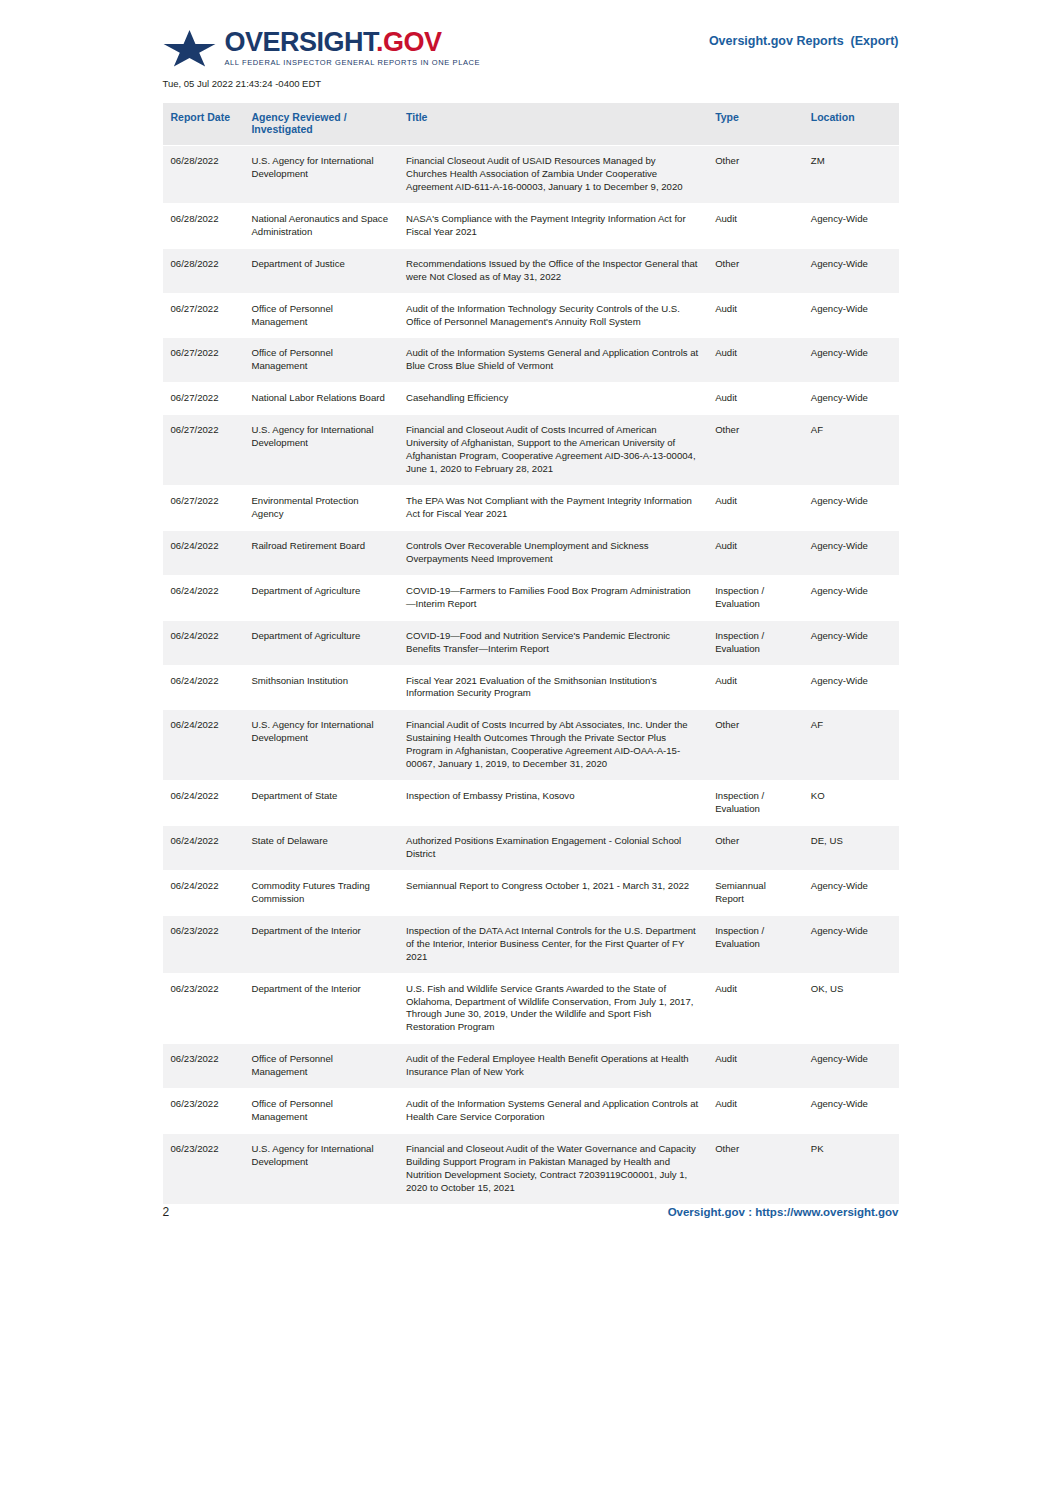OVERSIGHT.GOV
ALL FEDERAL INSPECTOR GENERAL REPORTS IN ONE PLACE
Oversight.gov Reports (Export)
Tue, 05 Jul 2022 21:43:24 -0400 EDT
| Report Date | Agency Reviewed / Investigated | Title | Type | Location |
| --- | --- | --- | --- | --- |
| 06/28/2022 | U.S. Agency for International Development | Financial Closeout Audit of USAID Resources Managed by Churches Health Association of Zambia Under Cooperative Agreement AID-611-A-16-00003, January 1 to December 9, 2020 | Other | ZM |
| 06/28/2022 | National Aeronautics and Space Administration | NASA's Compliance with the Payment Integrity Information Act for Fiscal Year 2021 | Audit | Agency-Wide |
| 06/28/2022 | Department of Justice | Recommendations Issued by the Office of the Inspector General that were Not Closed as of May 31, 2022 | Other | Agency-Wide |
| 06/27/2022 | Office of Personnel Management | Audit of the Information Technology Security Controls of the U.S. Office of Personnel Management's Annuity Roll System | Audit | Agency-Wide |
| 06/27/2022 | Office of Personnel Management | Audit of the Information Systems General and Application Controls at Blue Cross Blue Shield of Vermont | Audit | Agency-Wide |
| 06/27/2022 | National Labor Relations Board | Casehandling Efficiency | Audit | Agency-Wide |
| 06/27/2022 | U.S. Agency for International Development | Financial and Closeout Audit of Costs Incurred of American University of Afghanistan, Support to the American University of Afghanistan Program, Cooperative Agreement AID-306-A-13-00004, June 1, 2020 to February 28, 2021 | Other | AF |
| 06/27/2022 | Environmental Protection Agency | The EPA Was Not Compliant with the Payment Integrity Information Act for Fiscal Year 2021 | Audit | Agency-Wide |
| 06/24/2022 | Railroad Retirement Board | Controls Over Recoverable Unemployment and Sickness Overpayments Need Improvement | Audit | Agency-Wide |
| 06/24/2022 | Department of Agriculture | COVID-19—Farmers to Families Food Box Program Administration—Interim Report | Inspection / Evaluation | Agency-Wide |
| 06/24/2022 | Department of Agriculture | COVID-19—Food and Nutrition Service's Pandemic Electronic Benefits Transfer—Interim Report | Inspection / Evaluation | Agency-Wide |
| 06/24/2022 | Smithsonian Institution | Fiscal Year 2021 Evaluation of the Smithsonian Institution's Information Security Program | Audit | Agency-Wide |
| 06/24/2022 | U.S. Agency for International Development | Financial Audit of Costs Incurred by Abt Associates, Inc. Under the Sustaining Health Outcomes Through the Private Sector Plus Program in Afghanistan, Cooperative Agreement AID-OAA-A-15-00067, January 1, 2019, to December 31, 2020 | Other | AF |
| 06/24/2022 | Department of State | Inspection of Embassy Pristina, Kosovo | Inspection / Evaluation | KO |
| 06/24/2022 | State of Delaware | Authorized Positions Examination Engagement - Colonial School District | Other | DE, US |
| 06/24/2022 | Commodity Futures Trading Commission | Semiannual Report to Congress October 1, 2021 - March 31, 2022 | Semiannual Report | Agency-Wide |
| 06/23/2022 | Department of the Interior | Inspection of the DATA Act Internal Controls for the U.S. Department of the Interior, Interior Business Center, for the First Quarter of FY 2021 | Inspection / Evaluation | Agency-Wide |
| 06/23/2022 | Department of the Interior | U.S. Fish and Wildlife Service Grants Awarded to the State of Oklahoma, Department of Wildlife Conservation, From July 1, 2017, Through June 30, 2019, Under the Wildlife and Sport Fish Restoration Program | Audit | OK, US |
| 06/23/2022 | Office of Personnel Management | Audit of the Federal Employee Health Benefit Operations at Health Insurance Plan of New York | Audit | Agency-Wide |
| 06/23/2022 | Office of Personnel Management | Audit of the Information Systems General and Application Controls at Health Care Service Corporation | Audit | Agency-Wide |
| 06/23/2022 | U.S. Agency for International Development | Financial and Closeout Audit of the Water Governance and Capacity Building Support Program in Pakistan Managed by Health and Nutrition Development Society, Contract 72039119C00001, July 1, 2020 to October 15, 2021 | Other | PK |
2
Oversight.gov : https://www.oversight.gov